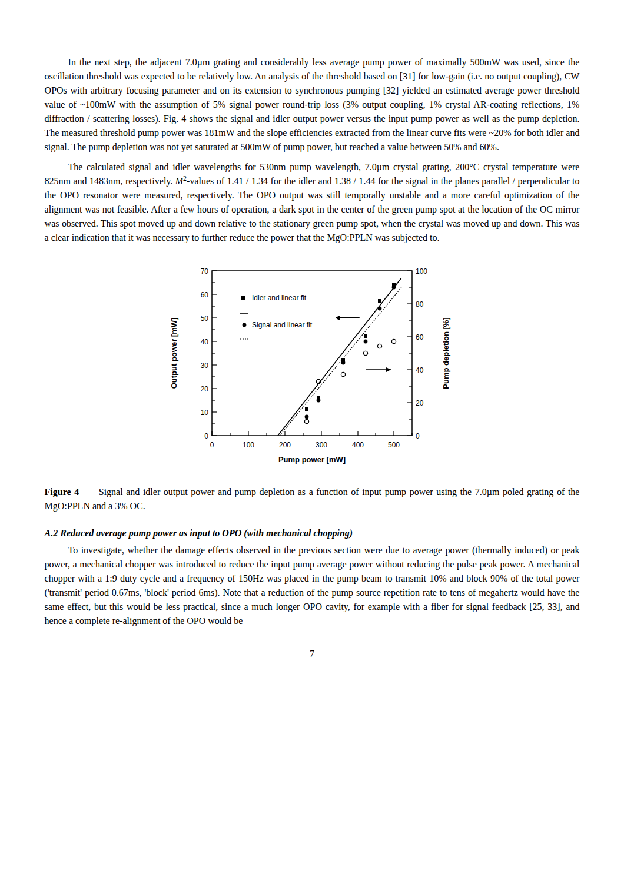In the next step, the adjacent 7.0µm grating and considerably less average pump power of maximally 500mW was used, since the oscillation threshold was expected to be relatively low. An analysis of the threshold based on [31] for low-gain (i.e. no output coupling), CW OPOs with arbitrary focusing parameter and on its extension to synchronous pumping [32] yielded an estimated average power threshold value of ~100mW with the assumption of 5% signal power round-trip loss (3% output coupling, 1% crystal AR-coating reflections, 1% diffraction / scattering losses). Fig. 4 shows the signal and idler output power versus the input pump power as well as the pump depletion. The measured threshold pump power was 181mW and the slope efficiencies extracted from the linear curve fits were ~20% for both idler and signal. The pump depletion was not yet saturated at 500mW of pump power, but reached a value between 50% and 60%.
The calculated signal and idler wavelengths for 530nm pump wavelength, 7.0µm crystal grating, 200°C crystal temperature were 825nm and 1483nm, respectively. M2-values of 1.41 / 1.34 for the idler and 1.38 / 1.44 for the signal in the planes parallel / perpendicular to the OPO resonator were measured, respectively. The OPO output was still temporally unstable and a more careful optimization of the alignment was not feasible. After a few hours of operation, a dark spot in the center of the green pump spot at the location of the OC mirror was observed. This spot moved up and down relative to the stationary green pump spot, when the crystal was moved up and down. This was a clear indication that it was necessary to further reduce the power that the MgO:PPLN was subjected to.
0 10 20 30 40 50 60 70 0 20 40 60 80 100 0 100 200 300 400 500 Pump power [mW] Output power [mW] Pump depletion [%] Idler and linear fit Signal and linear fit
Figure 4 Signal and idler output power and pump depletion as a function of input pump power using the 7.0µm poled grating of the MgO:PPLN and a 3% OC.
A.2 Reduced average pump power as input to OPO (with mechanical chopping)
To investigate, whether the damage effects observed in the previous section were due to average power (thermally induced) or peak power, a mechanical chopper was introduced to reduce the input pump average power without reducing the pulse peak power. A mechanical chopper with a 1:9 duty cycle and a frequency of 150Hz was placed in the pump beam to transmit 10% and block 90% of the total power ('transmit' period 0.67ms, 'block' period 6ms). Note that a reduction of the pump source repetition rate to tens of megahertz would have the same effect, but this would be less practical, since a much longer OPO cavity, for example with a fiber for signal feedback [25, 33], and hence a complete re-alignment of the OPO would be
7